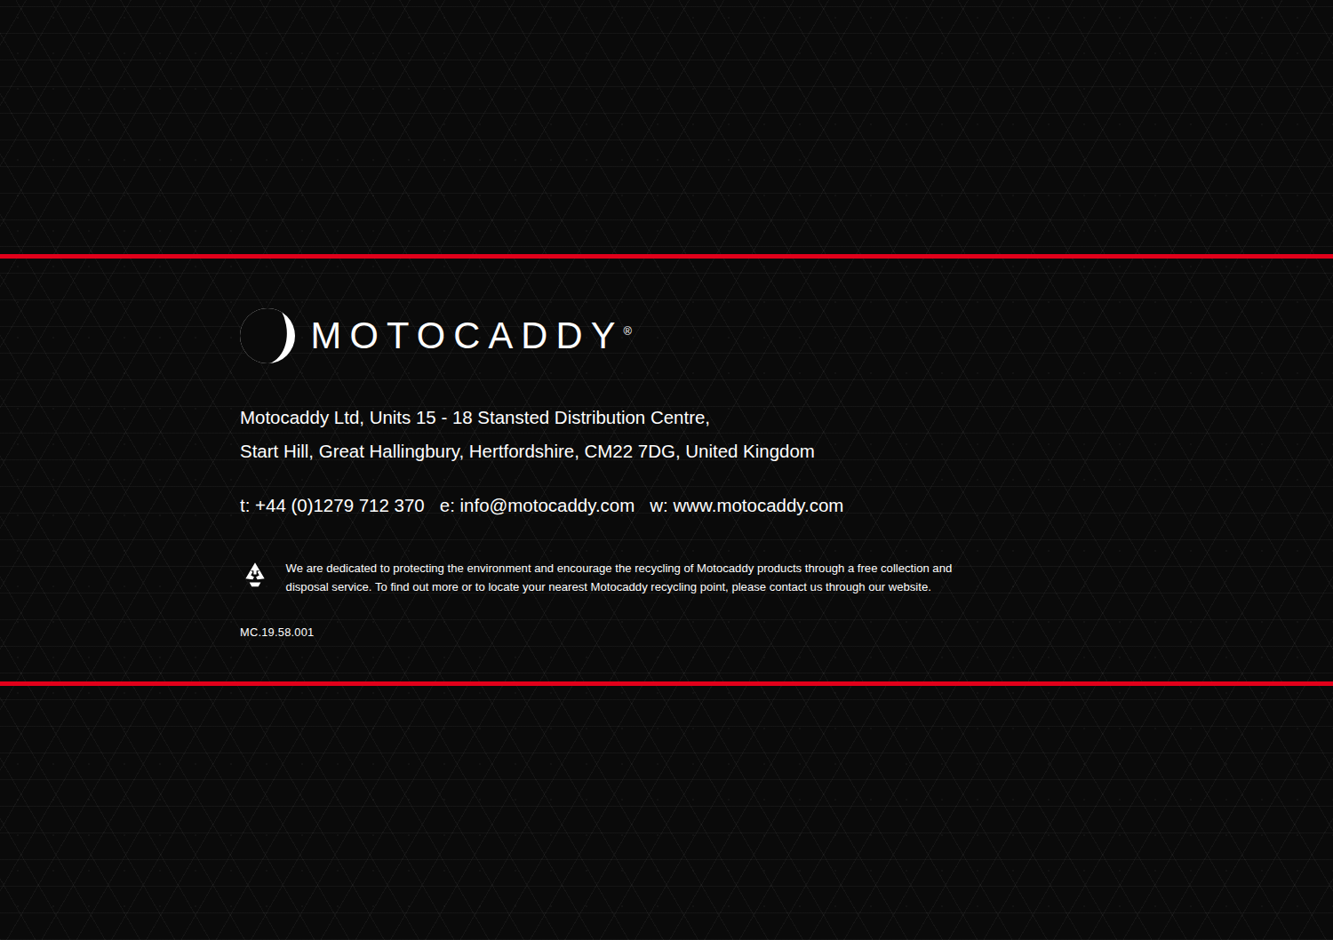MOTOCADDY®
Motocaddy Ltd, Units 15 - 18 Stansted Distribution Centre,
Start Hill, Great Hallingbury, Hertfordshire, CM22 7DG, United Kingdom
t: +44 (0)1279 712 370 e: info@motocaddy.com w: www.motocaddy.com
We are dedicated to protecting the environment and encourage the recycling of Motocaddy products through a free collection and disposal service. To find out more or to locate your nearest Motocaddy recycling point, please contact us through our website.
MC.19.58.001